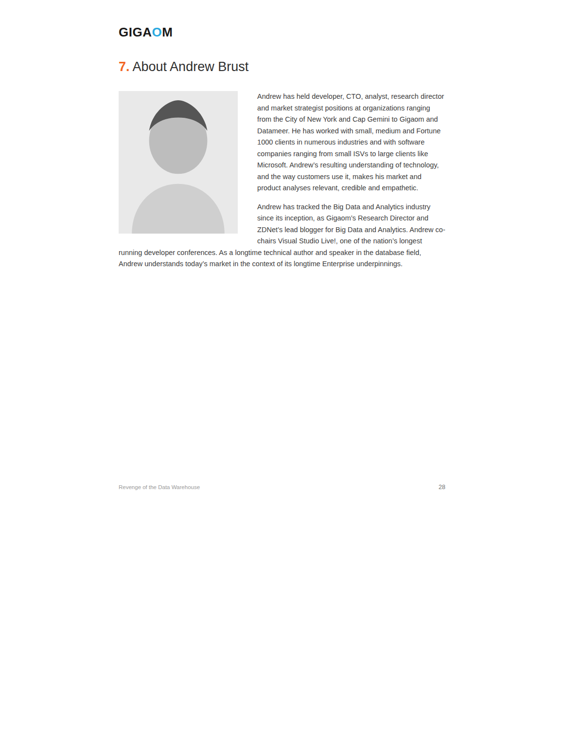GIGAOM
7. About Andrew Brust
Andrew has held developer, CTO, analyst, research director and market strategist positions at organizations ranging from the City of New York and Cap Gemini to Gigaom and Datameer. He has worked with small, medium and Fortune 1000 clients in numerous industries and with software companies ranging from small ISVs to large clients like Microsoft. Andrew’s resulting understanding of technology, and the way customers use it, makes his market and product analyses relevant, credible and empathetic.
Andrew has tracked the Big Data and Analytics industry since its inception, as Gigaom’s Research Director and ZDNet’s lead blogger for Big Data and Analytics. Andrew co-chairs Visual Studio Live!, one of the nation’s longest running developer conferences. As a longtime technical author and speaker in the database field, Andrew understands today’s market in the context of its longtime Enterprise underpinnings.
Revenge of the Data Warehouse 28